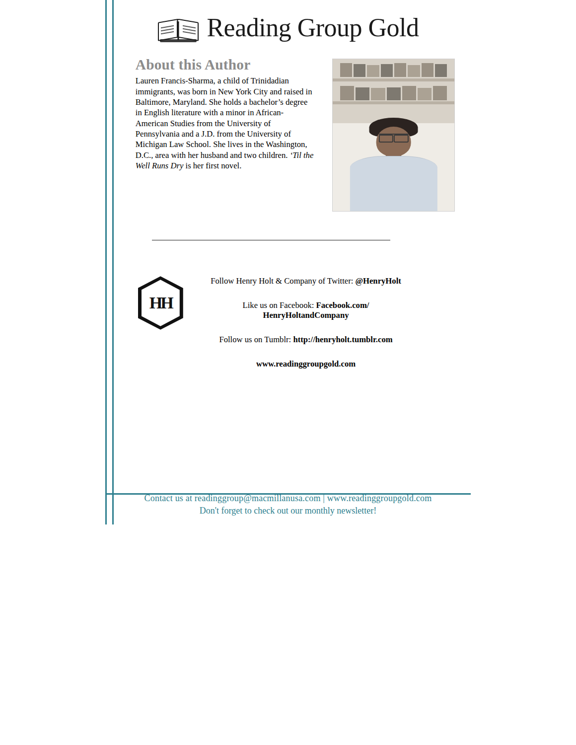Reading Group Gold
About this Author
Lauren Francis-Sharma, a child of Trinidadian immigrants, was born in New York City and raised in Baltimore, Maryland. She holds a bachelor’s degree in English literature with a minor in African-American Studies from the University of Pennsylvania and a J.D. from the University of Michigan Law School. She lives in the Washington, D.C., area with her husband and two children. ‘Til the Well Runs Dry is her first novel.
HH
Follow Henry Holt & Company of Twitter: @HenryHolt
Like us on Facebook: Facebook.com/ HenryHoltandCompany
Follow us on Tumblr: http://henryholt.tumblr.com
www.readinggroupgold.com
Contact us at readinggroup@macmillanusa.com | www.readinggroupgold.com
Don't forget to check out our monthly newsletter!